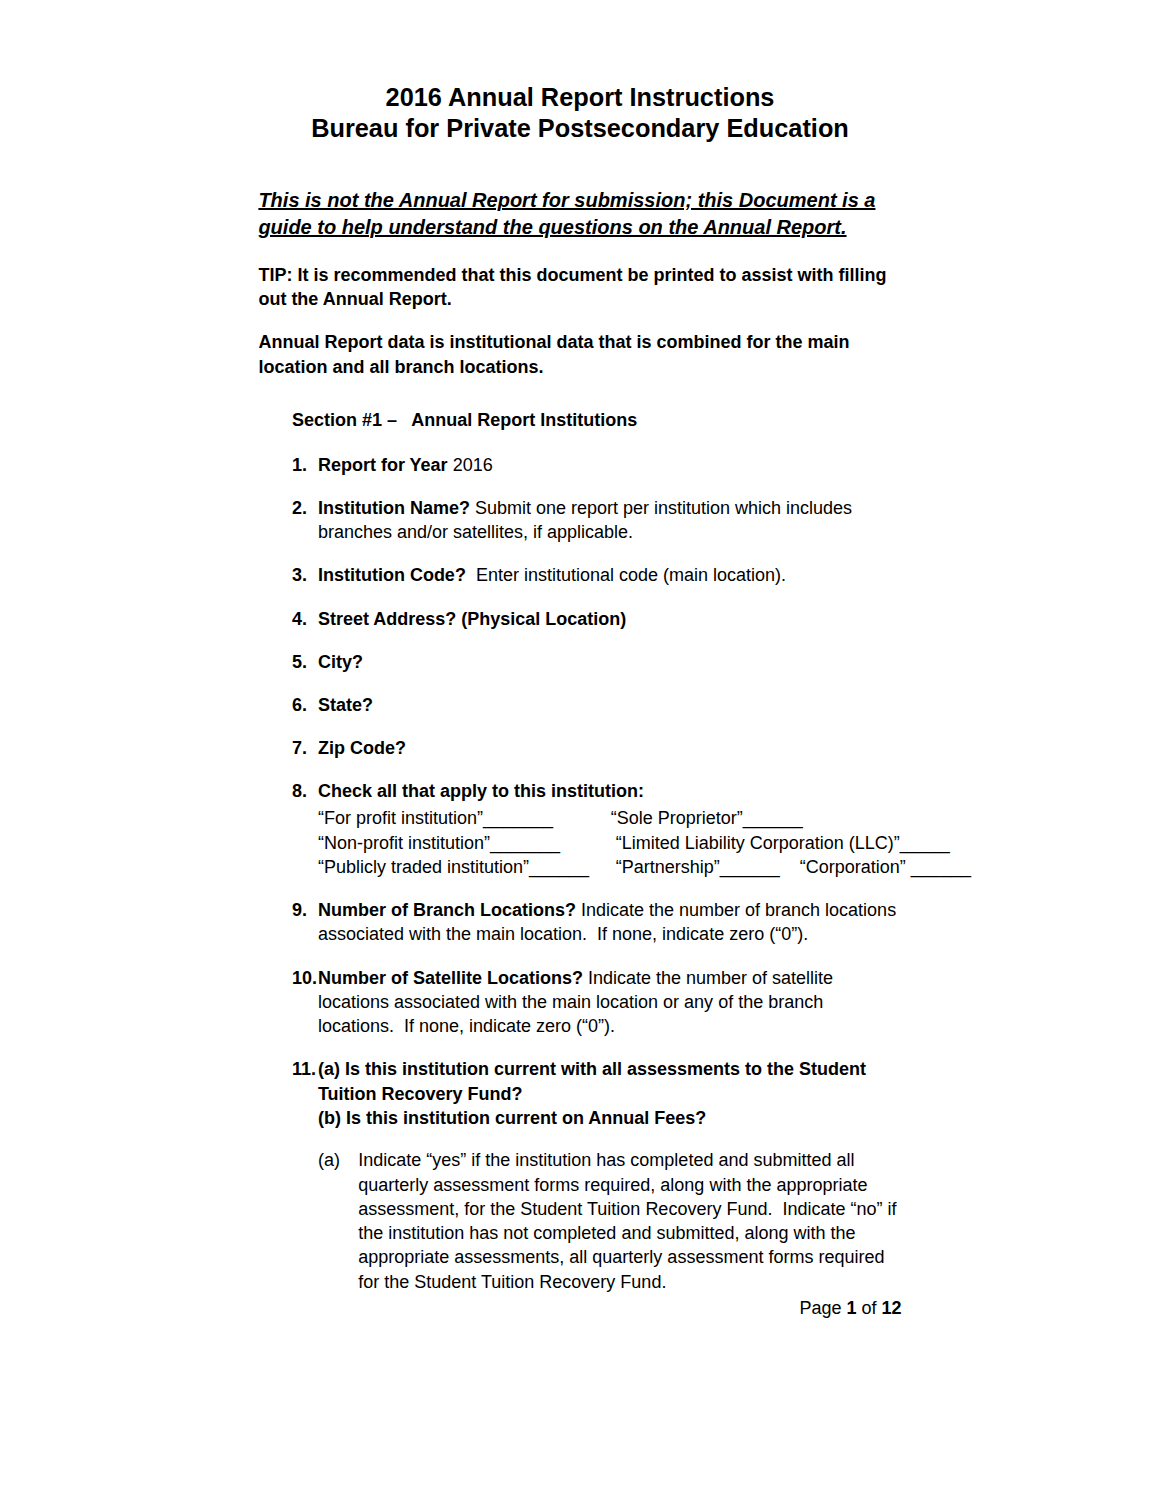2016 Annual Report Instructions
Bureau for Private Postsecondary Education
This is not the Annual Report for submission; this Document is a guide to help understand the questions on the Annual Report.
TIP: It is recommended that this document be printed to assist with filling out the Annual Report.
Annual Report data is institutional data that is combined for the main location and all branch locations.
Section #1 – Annual Report Institutions
1. Report for Year 2016
2. Institution Name? Submit one report per institution which includes branches and/or satellites, if applicable.
3. Institution Code? Enter institutional code (main location).
4. Street Address? (Physical Location)
5. City?
6. State?
7. Zip Code?
8. Check all that apply to this institution:
“For profit institution”_______“Sole Proprietor”______ “Non-profit institution”_______ “Limited Liability Corporation (LLC)”_____ “Publicly traded institution”______ “Partnership”______ “Corporation” ______
9. Number of Branch Locations? Indicate the number of branch locations associated with the main location. If none, indicate zero (“0”).
10. Number of Satellite Locations? Indicate the number of satellite locations associated with the main location or any of the branch locations. If none, indicate zero (“0”).
11.(a) Is this institution current with all assessments to the Student Tuition Recovery Fund?
(b) Is this institution current on Annual Fees?
(a) Indicate “yes” if the institution has completed and submitted all quarterly assessment forms required, along with the appropriate assessment, for the Student Tuition Recovery Fund. Indicate “no” if the institution has not completed and submitted, along with the appropriate assessments, all quarterly assessment forms required for the Student Tuition Recovery Fund.
Page 1 of 12